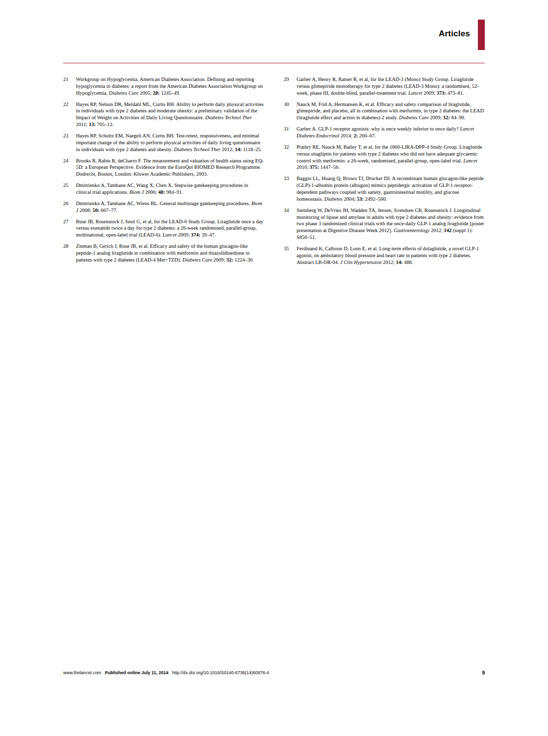Articles
21 Workgroup on Hypoglycemia, American Diabetes Association. Defining and reporting hypoglycemia in diabetes: a report from the American Diabetes Association Workgroup on Hypoglycemia. Diabetes Care 2005; 28: 1245–49.
22 Hayes RP, Nelson DR, Meldahl ML, Curtis BH. Ability to perform daily physical activities in individuals with type 2 diabetes and moderate obesity: a preliminary validation of the Impact of Weight on Activities of Daily Living Questionnaire. Diabetes Technol Ther 2011; 13: 705–12.
23 Hayes RP, Schultz EM, Naegeli AN, Curtis BH. Test-retest, responsiveness, and minimal important change of the ability to perform physical activities of daily living questionnaire in individuals with type 2 diabetes and obesity. Diabetes Technol Ther 2012; 14: 1118–25.
24 Brooks R, Rabin R, deCharro F. The measurement and valuation of health status using EQ-5D: a European Perspective. Evidence from the EuroQol BIOMED Research Programme. Dodrecht, Boston, London: Kluwer Academic Publishers, 2003.
25 Dmitrienko A, Tamhane AC, Wang X, Chen X. Stepwise gatekeeping procedures in clinical trial applications. Biom J 2006; 48: 984–91.
26 Dmitrienko A, Tamhane AC, Wiens BL. General multistage gatekeeping procedures. Biom J 2008; 50: 667–77.
27 Buse JB, Rosenstock J, Sesti G, et al, for the LEAD-6 Study Group. Liraglutide once a day versus exenatide twice a day for type 2 diabetes: a 26-week randomised, parallel-group, multinational, open-label trial (LEAD-6). Lancet 2009; 374: 39–47.
28 Zinman B, Gerich J, Buse JB, et al. Efficacy and safety of the human glucagon-like peptide-1 analog liraglutide in combination with metformin and thiazolidinedione in patients with type 2 diabetes (LEAD-4 Met+TZD). Diabetes Care 2009; 32: 1224–30.
29 Garber A, Henry R, Ratner R, et al, for the LEAD-3 (Mono) Study Group. Liraglutide versus glimepiride monotherapy for type 2 diabetes (LEAD-3 Mono): a randomised, 52-week, phase III, double-blind, parallel-treatment trial. Lancet 2009; 373: 473–81.
30 Nauck M, Frid A, Hermansen K, et al. Efficacy and safety comparison of liraglutide, glimepiride, and placebo, all in combination with metformin, in type 2 diabetes: the LEAD (liraglutide effect and action in diabetes)-2 study. Diabetes Care 2009; 32: 84–90.
31 Garber A. GLP-1 receptor agonists: why is once weekly inferior to once daily? Lancet Diabetes Endocrinol 2014; 2: 266–67.
32 Pratley RE, Nauck M, Bailey T, et al, for the 1860-LIRA-DPP-4 Study Group. Liraglutide versus sitagliptin for patients with type 2 diabetes who did not have adequate glycaemic control with metformin: a 26-week, randomised, parallel-group, open-label trial. Lancet 2010; 375: 1447–56.
33 Baggio LL, Huang Q, Brown TJ, Drucker DJ. A recombinant human glucagon-like peptide (GLP)-1-albumin protein (albugon) mimics peptidergic activation of GLP-1 receptor-dependent pathways coupled with satiety, gastrointestinal motility, and glucose homeostasis. Diabetes 2004; 53: 2492–500.
34 Steinberg W, DeVries JH, Wadden TA, Jensen, Svendsen CB, Rosenstock J. Longitudinal monitoring of lipase and amylase in adults with type 2 diabetes and obesity: evidence from two phase 3 randomized clinical trials with the once-daily GLP-1 analog liraglutide [poster presentation at Digestive Disease Week 2012]. Gastroenterology 2012; 142 (suppl 1): S850–51.
35 Ferdinand K, Calhoun D, Lonn E, et al. Long-term effects of dulaglutide, a novel GLP-1 agonist, on ambulatory blood pressure and heart rate in patients with type 2 diabetes. Abstract LB-OR-04. J Clin Hypertension 2012; 14: 488.
www.thelancet.com Published online July 11, 2014 http://dx.doi.org/10.1016/S0140-6736(14)60976-4
9